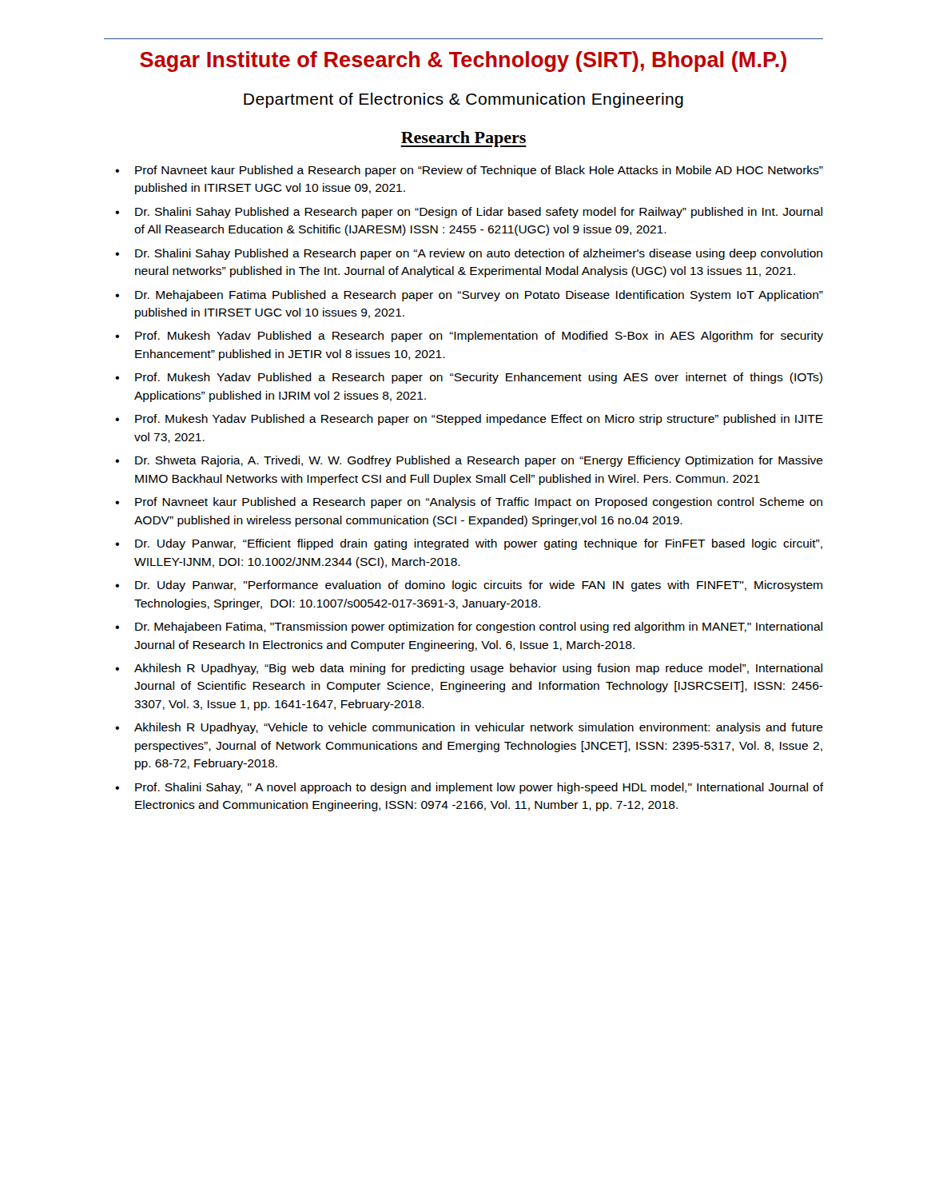Sagar Institute of Research & Technology (SIRT), Bhopal (M.P.)
Department of Electronics & Communication Engineering
Research Papers
Prof Navneet kaur Published a Research paper on “Review of Technique of Black Hole Attacks in Mobile AD HOC Networks” published in ITIRSET UGC vol 10 issue 09, 2021.
Dr. Shalini Sahay Published a Research paper on “Design of Lidar based safety model for Railway” published in Int. Journal of All Reasearch Education & Schitific (IJARESM) ISSN : 2455 - 6211(UGC) vol 9 issue 09, 2021.
Dr. Shalini Sahay Published a Research paper on “A review on auto detection of alzheimer's disease using deep convolution neural networks” published in The Int. Journal of Analytical & Experimental Modal Analysis (UGC) vol 13 issues 11, 2021.
Dr. Mehajabeen Fatima Published a Research paper on “Survey on Potato Disease Identification System IoT Application” published in ITIRSET UGC vol 10 issues 9, 2021.
Prof. Mukesh Yadav Published a Research paper on “Implementation of Modified S-Box in AES Algorithm for security Enhancement” published in JETIR vol 8 issues 10, 2021.
Prof. Mukesh Yadav Published a Research paper on “Security Enhancement using AES over internet of things (IOTs) Applications” published in IJRIM vol 2 issues 8, 2021.
Prof. Mukesh Yadav Published a Research paper on “Stepped impedance Effect on Micro strip structure” published in IJITE vol 73, 2021.
Dr. Shweta Rajoria, A. Trivedi, W. W. Godfrey Published a Research paper on “Energy Efficiency Optimization for Massive MIMO Backhaul Networks with Imperfect CSI and Full Duplex Small Cell” published in Wirel. Pers. Commun. 2021
Prof Navneet kaur Published a Research paper on “Analysis of Traffic Impact on Proposed congestion control Scheme on AODV” published in wireless personal communication (SCI - Expanded) Springer,vol 16 no.04 2019.
Dr. Uday Panwar, “Efficient flipped drain gating integrated with power gating technique for FinFET based logic circuit”, WILLEY-IJNM, DOI: 10.1002/JNM.2344 (SCI), March-2018.
Dr. Uday Panwar, "Performance evaluation of domino logic circuits for wide FAN IN gates with FINFET", Microsystem Technologies, Springer, DOI: 10.1007/s00542-017-3691-3, January-2018.
Dr. Mehajabeen Fatima, "Transmission power optimization for congestion control using red algorithm in MANET," International Journal of Research In Electronics and Computer Engineering, Vol. 6, Issue 1, March-2018.
Akhilesh R Upadhyay, “Big web data mining for predicting usage behavior using fusion map reduce model”, International Journal of Scientific Research in Computer Science, Engineering and Information Technology [IJSRCSEIT], ISSN: 2456-3307, Vol. 3, Issue 1, pp. 1641-1647, February-2018.
Akhilesh R Upadhyay, “Vehicle to vehicle communication in vehicular network simulation environment: analysis and future perspectives”, Journal of Network Communications and Emerging Technologies [JNCET], ISSN: 2395-5317, Vol. 8, Issue 2, pp. 68-72, February-2018.
Prof. Shalini Sahay, " A novel approach to design and implement low power high-speed HDL model," International Journal of Electronics and Communication Engineering, ISSN: 0974 -2166, Vol. 11, Number 1, pp. 7-12, 2018.